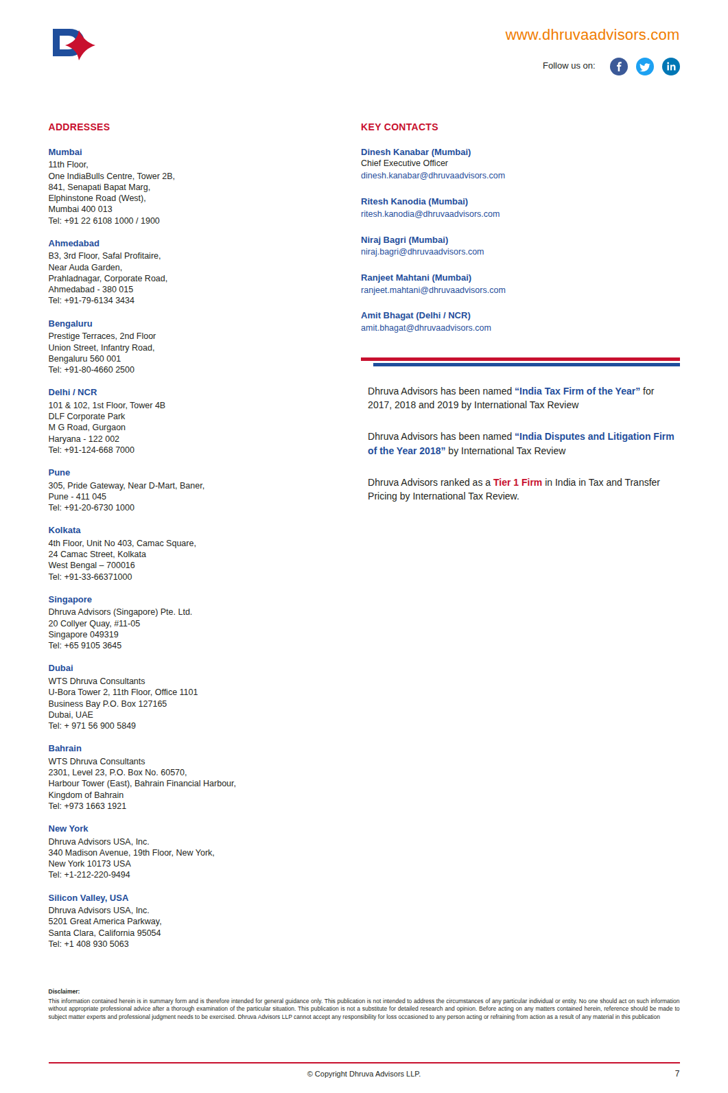www.dhruvaadvisors.com
Follow us on:
ADDRESSES
Mumbai
11th Floor,
One IndiaBulls Centre, Tower 2B,
841, Senapati Bapat Marg,
Elphinstone Road (West),
Mumbai 400 013
Tel: +91 22 6108 1000 / 1900
Ahmedabad
B3, 3rd Floor, Safal Profitaire,
Near Auda Garden,
Prahladnagar, Corporate Road,
Ahmedabad - 380 015
Tel: +91-79-6134 3434
Bengaluru
Prestige Terraces, 2nd Floor
Union Street, Infantry Road,
Bengaluru 560 001
Tel: +91-80-4660 2500
Delhi / NCR
101 & 102, 1st Floor, Tower 4B
DLF Corporate Park
M G Road, Gurgaon
Haryana - 122 002
Tel: +91-124-668 7000
Pune
305, Pride Gateway, Near D-Mart, Baner,
Pune - 411 045
Tel: +91-20-6730 1000
Kolkata
4th Floor, Unit No 403, Camac Square,
24 Camac Street, Kolkata
West Bengal – 700016
Tel: +91-33-66371000
Singapore
Dhruva Advisors (Singapore) Pte. Ltd.
20 Collyer Quay, #11-05
Singapore 049319
Tel: +65 9105 3645
Dubai
WTS Dhruva Consultants
U-Bora Tower 2, 11th Floor, Office 1101
Business Bay P.O. Box 127165
Dubai, UAE
Tel: + 971 56 900 5849
Bahrain
WTS Dhruva Consultants
2301, Level 23, P.O. Box No. 60570,
Harbour Tower (East), Bahrain Financial Harbour,
Kingdom of Bahrain
Tel: +973 1663 1921
New York
Dhruva Advisors USA, Inc.
340 Madison Avenue, 19th Floor, New York,
New York 10173 USA
Tel: +1-212-220-9494
Silicon Valley, USA
Dhruva Advisors USA, Inc.
5201 Great America Parkway,
Santa Clara, California 95054
Tel: +1 408 930 5063
KEY CONTACTS
Dinesh Kanabar (Mumbai)
Chief Executive Officer
dinesh.kanabar@dhruvaadvisors.com
Ritesh Kanodia (Mumbai)
ritesh.kanodia@dhruvaadvisors.com
Niraj Bagri (Mumbai)
niraj.bagri@dhruvaadvisors.com
Ranjeet Mahtani (Mumbai)
ranjeet.mahtani@dhruvaadvisors.com
Amit Bhagat (Delhi / NCR)
amit.bhagat@dhruvaadvisors.com
Dhruva Advisors has been named “India Tax Firm of the Year” for 2017, 2018 and 2019 by International Tax Review
Dhruva Advisors has been named “India Disputes and Litigation Firm of the Year 2018” by International Tax Review
Dhruva Advisors ranked as a Tier 1 Firm in India in Tax and Transfer Pricing by International Tax Review.
Disclaimer: This information contained herein is in summary form and is therefore intended for general guidance only. This publication is not intended to address the circumstances of any particular individual or entity. No one should act on such information without appropriate professional advice after a thorough examination of the particular situation. This publication is not a substitute for detailed research and opinion. Before acting on any matters contained herein, reference should be made to subject matter experts and professional judgment needs to be exercised. Dhruva Advisors LLP cannot accept any responsibility for loss occasioned to any person acting or refraining from action as a result of any material in this publication
© Copyright Dhruva Advisors LLP. 7